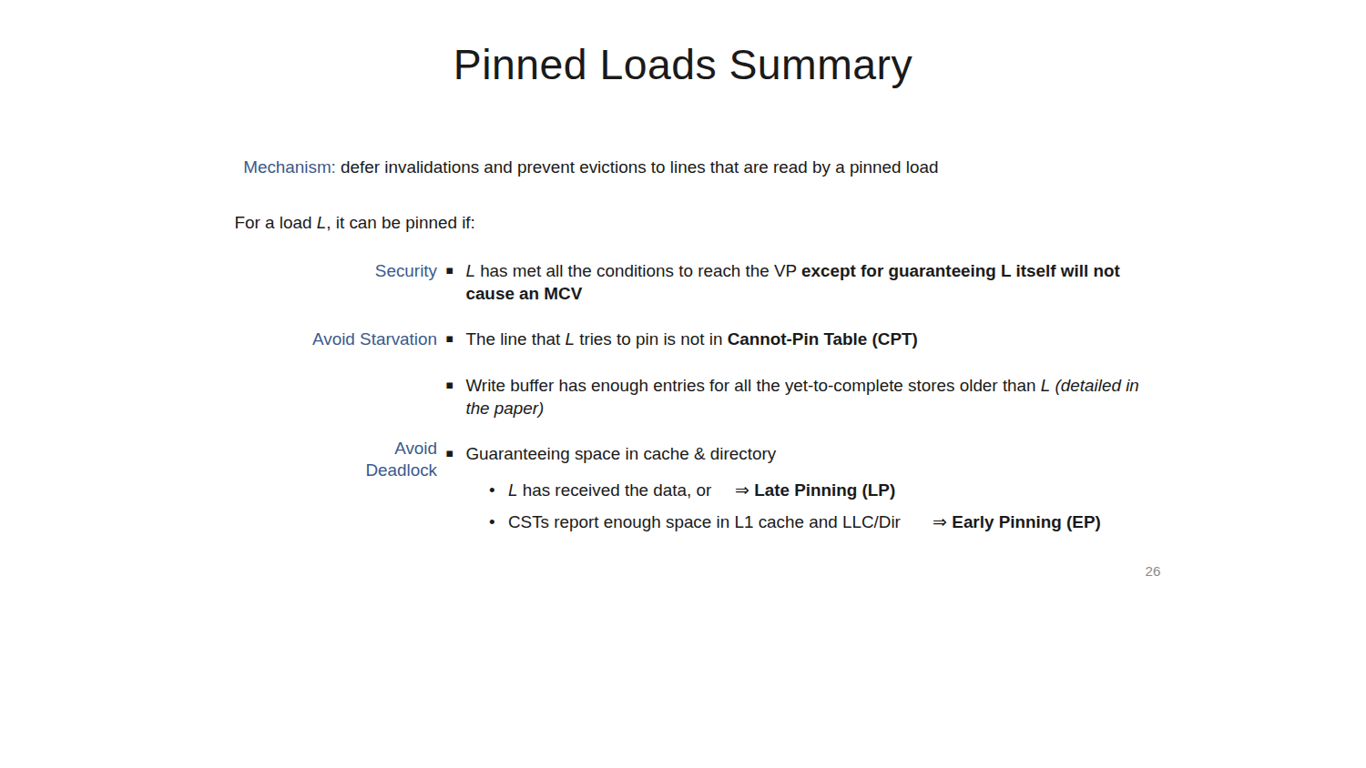Pinned Loads Summary
Mechanism: defer invalidations and prevent evictions to lines that are read by a pinned load
For a load L, it can be pinned if:
Security
■
L has met all the conditions to reach the VP except for guaranteeing L itself will not cause an MCV
Avoid Starvation
■
The line that L tries to pin is not in Cannot-Pin Table (CPT)
Avoid
Deadlock
■
Write buffer has enough entries for all the yet-to-complete stores older than L (detailed in the paper)
■
Guaranteeing space in cache & directory
•L has received the data, or ⇒ Late Pinning (LP)
•CSTs report enough space in L1 cache and LLC/Dir ⇒ Early Pinning (EP)
26